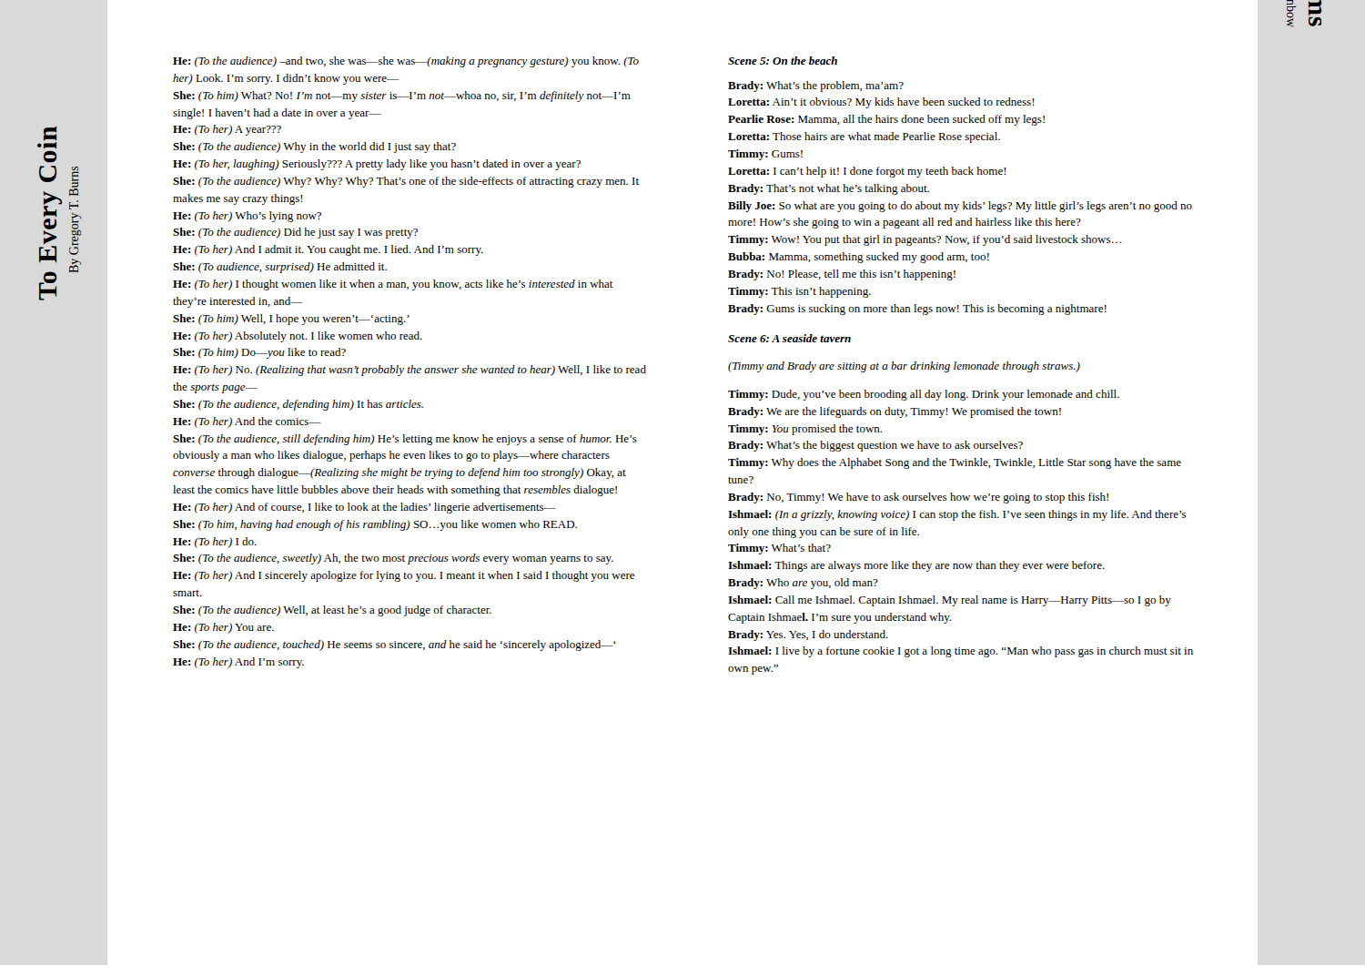To Every Coin
By Gregory T. Burns
Gums
By Bryan Denbow
He: (To the audience) –and two, she was—she was—(making a pregnancy gesture) you know. (To her) Look. I’m sorry. I didn’t know you were—
She: (To him) What? No! I’m not—my sister is—I’m not—whoa no, sir, I’m definitely not—I’m single! I haven’t had a date in over a year—
He: (To her) A year???
She: (To the audience) Why in the world did I just say that?
He: (To her, laughing) Seriously??? A pretty lady like you hasn’t dated in over a year?
She: (To the audience) Why? Why? Why? That’s one of the side-effects of attracting crazy men. It makes me say crazy things!
He: (To her) Who’s lying now?
She: (To the audience) Did he just say I was pretty?
He: (To her) And I admit it. You caught me. I lied. And I’m sorry.
She: (To audience, surprised) He admitted it.
He: (To her) I thought women like it when a man, you know, acts like he’s interested in what they’re interested in, and—
She: (To him) Well, I hope you weren’t—‘acting.’
He: (To her) Absolutely not. I like women who read.
She: (To him) Do—you like to read?
He: (To her) No. (Realizing that wasn’t probably the answer she wanted to hear) Well, I like to read the sports page—
She: (To the audience, defending him) It has articles.
He: (To her) And the comics—
She: (To the audience, still defending him) He’s letting me know he enjoys a sense of humor. He’s obviously a man who likes dialogue, perhaps he even likes to go to plays—where characters converse through dialogue—(Realizing she might be trying to defend him too strongly) Okay, at least the comics have little bubbles above their heads with something that resembles dialogue!
He: (To her) And of course, I like to look at the ladies’ lingerie advertisements—
She: (To him, having had enough of his rambling) SO…you like women who READ.
He: (To her) I do.
She: (To the audience, sweetly) Ah, the two most precious words every woman yearns to say.
He: (To her) And I sincerely apologize for lying to you. I meant it when I said I thought you were smart.
She: (To the audience) Well, at least he’s a good judge of character.
He: (To her) You are.
She: (To the audience, touched) He seems so sincere, and he said he ‘sincerely apologized—‘
He: (To her) And I’m sorry.
Scene 5: On the beach
Brady: What’s the problem, ma’am?
Loretta: Ain’t it obvious? My kids have been sucked to redness!
Pearlie Rose: Mamma, all the hairs done been sucked off my legs!
Loretta: Those hairs are what made Pearlie Rose special.
Timmy: Gums!
Loretta: I can’t help it! I done forgot my teeth back home!
Brady: That’s not what he’s talking about.
Billy Joe: So what are you going to do about my kids’ legs? My little girl’s legs aren’t no good no more! How’s she going to win a pageant all red and hairless like this here?
Timmy: Wow! You put that girl in pageants? Now, if you’d said livestock shows…
Bubba: Mamma, something sucked my good arm, too!
Brady: No! Please, tell me this isn’t happening!
Timmy: This isn’t happening.
Brady: Gums is sucking on more than legs now! This is becoming a nightmare!
Scene 6: A seaside tavern
(Timmy and Brady are sitting at a bar drinking lemonade through straws.)
Timmy: Dude, you’ve been brooding all day long. Drink your lemonade and chill.
Brady: We are the lifeguards on duty, Timmy! We promised the town!
Timmy: You promised the town.
Brady: What’s the biggest question we have to ask ourselves?
Timmy: Why does the Alphabet Song and the Twinkle, Twinkle, Little Star song have the same tune?
Brady: No, Timmy! We have to ask ourselves how we’re going to stop this fish!
Ishmael: (In a grizzly, knowing voice) I can stop the fish. I’ve seen things in my life. And there’s only one thing you can be sure of in life.
Timmy: What’s that?
Ishmael: Things are always more like they are now than they ever were before.
Brady: Who are you, old man?
Ishmael: Call me Ishmael. Captain Ishmael. My real name is Harry—Harry Pitts—so I go by Captain Ishmael. I’m sure you understand why.
Brady: Yes. Yes, I do understand.
Ishmael: I live by a fortune cookie I got a long time ago. “Man who pass gas in church must sit in own pew.”